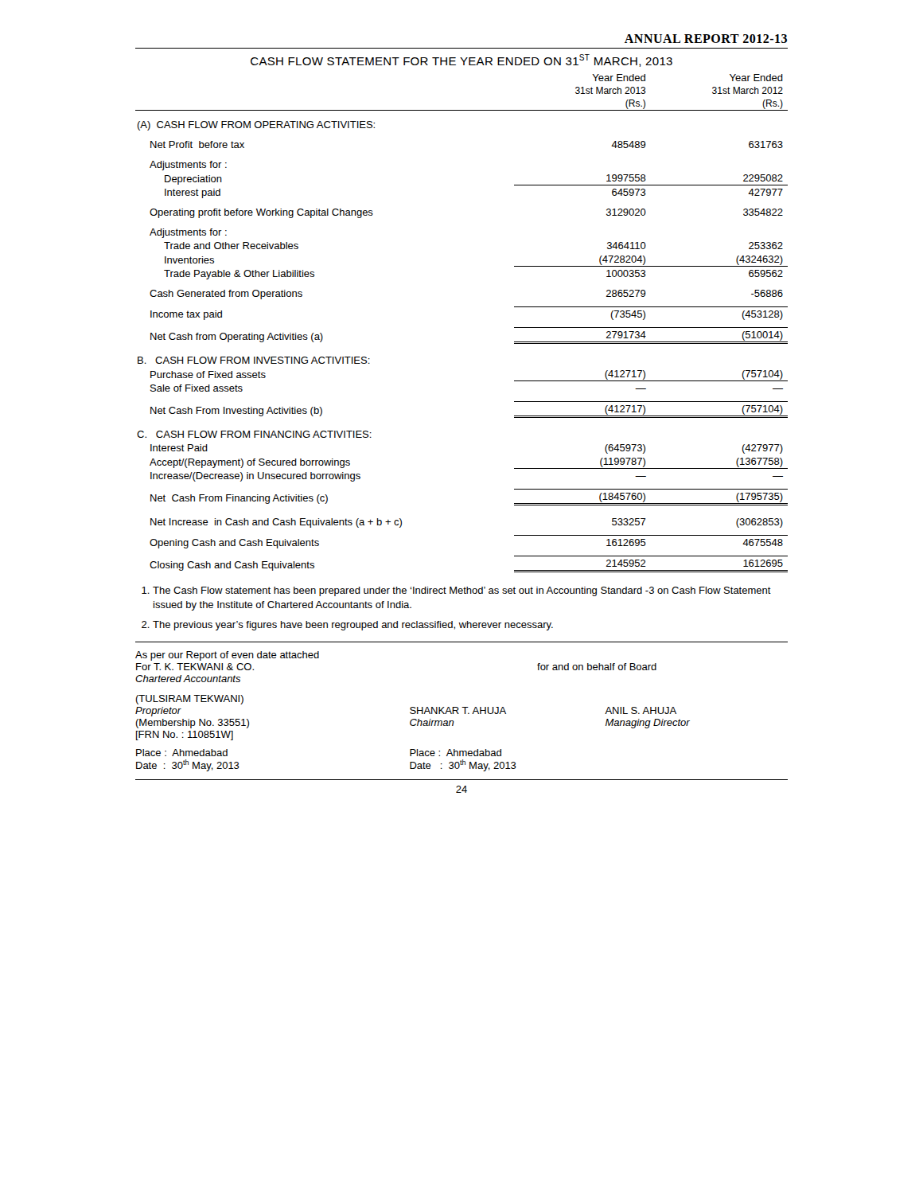ANNUAL REPORT 2012-13
CASH FLOW STATEMENT FOR THE YEAR ENDED ON 31ST MARCH, 2013
| | Year Ended | Year Ended |
| | 31st March 2013 | 31st March 2012 |
| | (Rs.) | (Rs.) |
| (A) CASH FLOW FROM OPERATING ACTIVITIES: | | |
| Net Profit before tax | 485489 | 631763 |
| Adjustments for : | | |
| Depreciation | 1997558 | 2295082 |
| Interest paid | 645973 | 427977 |
| Operating profit before Working Capital Changes | 3129020 | 3354822 |
| Adjustments for : | | |
| Trade and Other Receivables | 3464110 | 253362 |
| Inventories | (4728204) | (4324632) |
| Trade Payable & Other Liabilities | 1000353 | 659562 |
| Cash Generated from Operations | 2865279 | -56886 |
| Income tax paid | (73545) | (453128) |
| Net Cash from Operating Activities (a) | 2791734 | (510014) |
| B. CASH FLOW FROM INVESTING ACTIVITIES: | | |
| Purchase of Fixed assets | (412717) | (757104) |
| Sale of Fixed assets | — | — |
| Net Cash From Investing Activities (b) | (412717) | (757104) |
| C. CASH FLOW FROM FINANCING ACTIVITIES: | | |
| Interest Paid | (645973) | (427977) |
| Accept/(Repayment) of Secured borrowings | (1199787) | (1367758) |
| Increase/(Decrease) in Unsecured borrowings | — | — |
| Net Cash From Financing Activities (c) | (1845760) | (1795735) |
| Net Increase in Cash and Cash Equivalents (a + b + c) | 533257 | (3062853) |
| Opening Cash and Cash Equivalents | 1612695 | 4675548 |
| Closing Cash and Cash Equivalents | 2145952 | 1612695 |
The Cash Flow statement has been prepared under the ‘Indirect Method’ as set out in Accounting Standard -3 on Cash Flow Statement issued by the Institute of Chartered Accountants of India.
The previous year’s figures have been regrouped and reclassified, wherever necessary.
| As per our Report of even date attached For T. K. TEKWANI & CO. Chartered Accountants | for and on behalf of Board |
| (TULSIRAM TEKWANI) Proprietor (Membership No. 33551) [FRN No. : 110851W] | SHANKAR T. AHUJA Chairman | ANIL S. AHUJA Managing Director |
| Place : Ahmedabad Date : 30 th May, 2013 | Place : Ahmedabad Date : 30 th May, 2013 |
24